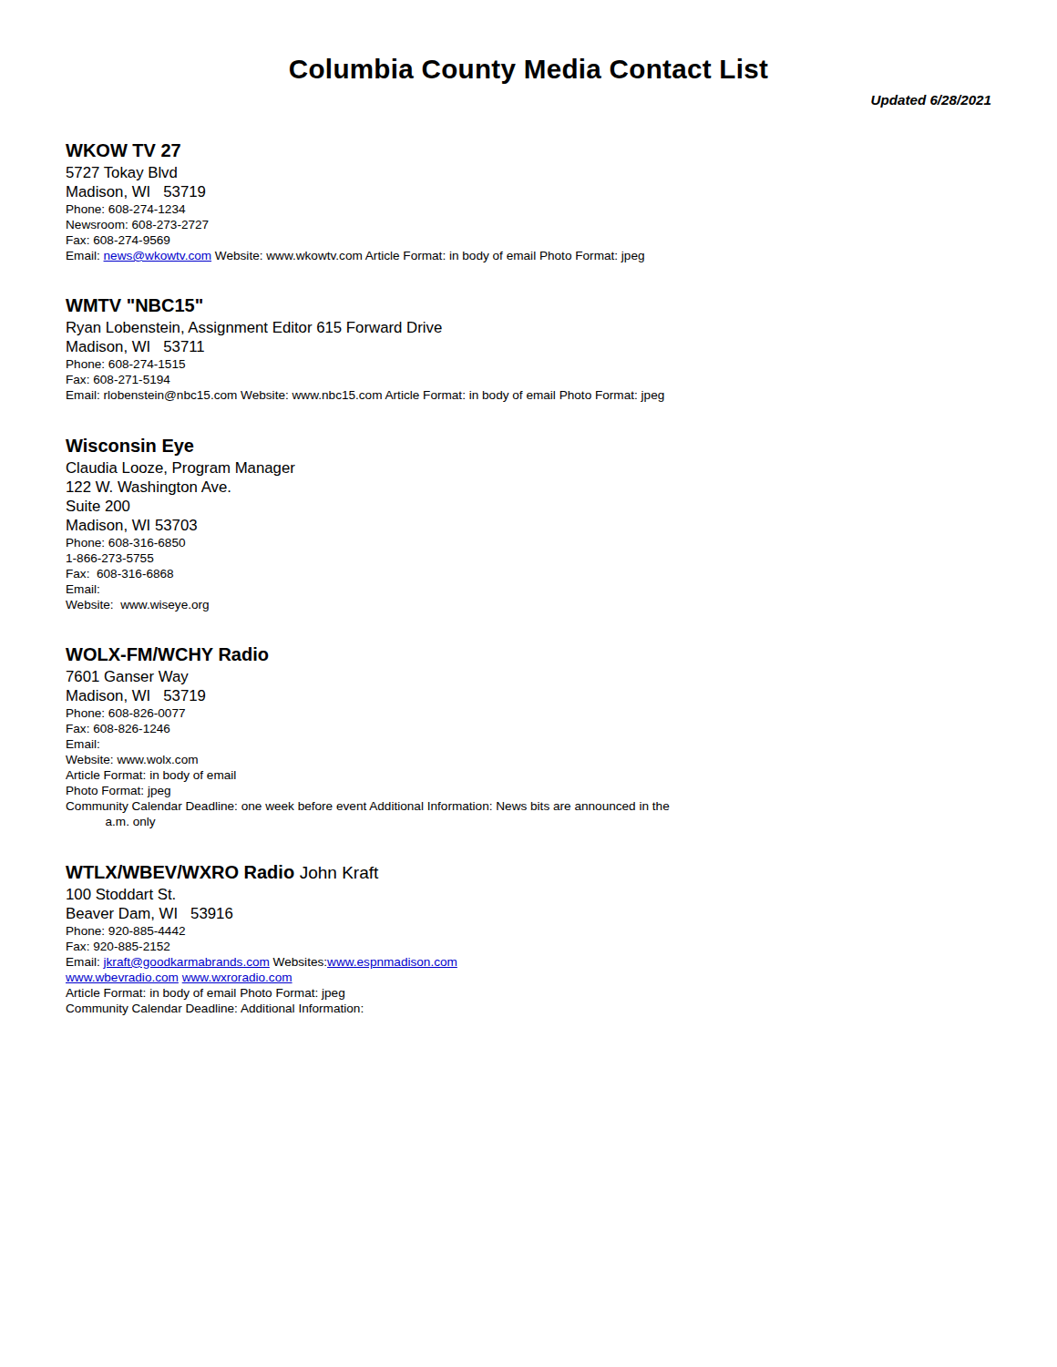Columbia County Media Contact List
Updated 6/28/2021
WKOW TV 27
5727 Tokay Blvd
Madison, WI 53719
Phone: 608-274-1234
Newsroom: 608-273-2727
Fax: 608-274-9569
Email: news@wkowtv.com Website: www.wkowtv.com Article Format: in body of email Photo Format: jpeg
WMTV "NBC15"
Ryan Lobenstein, Assignment Editor 615 Forward Drive
Madison, WI 53711
Phone: 608-274-1515
Fax: 608-271-5194
Email: rlobenstein@nbc15.com Website: www.nbc15.com Article Format: in body of email Photo Format: jpeg
Wisconsin Eye
Claudia Looze, Program Manager
122 W. Washington Ave.
Suite 200
Madison, WI 53703
Phone: 608-316-6850
1-866-273-5755
Fax: 608-316-6868
Email:
Website: www.wiseye.org
WOLX-FM/WCHY Radio
7601 Ganser Way
Madison, WI 53719
Phone: 608-826-0077
Fax: 608-826-1246
Email:
Website: www.wolx.com
Article Format: in body of email
Photo Format: jpeg
Community Calendar Deadline: one week before event Additional Information: News bits are announced in the a.m. only
WTLX/WBEV/WXRO Radio John Kraft
100 Stoddart St.
Beaver Dam, WI 53916
Phone: 920-885-4442
Fax: 920-885-2152
Email: jkraft@goodkarmabrands.com Websites:www.espnmadison.com
www.wbevradio.com www.wxroradio.com
Article Format: in body of email Photo Format: jpeg
Community Calendar Deadline: Additional Information: